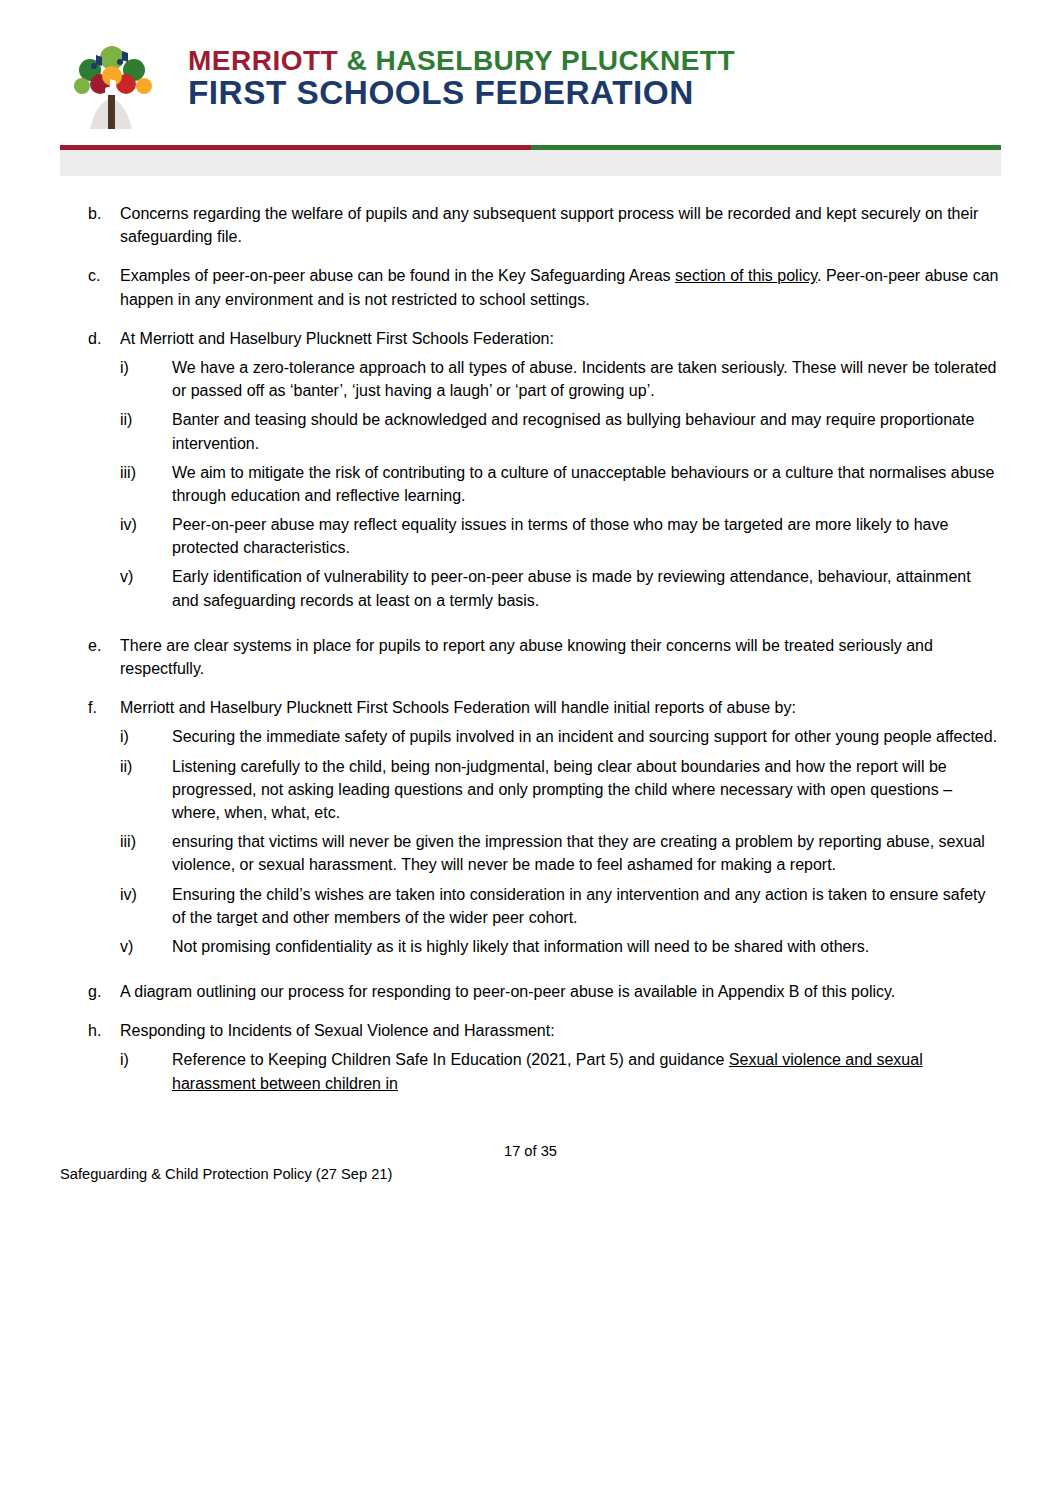MERRIOTT & HASELBURY PLUCKNETT
FIRST SCHOOLS FEDERATION
b.
Concerns regarding the welfare of pupils and any subsequent support process will be recorded and kept securely on their safeguarding file.
c.
Examples of peer-on-peer abuse can be found in the Key Safeguarding Areas section of this policy. Peer-on-peer abuse can happen in any environment and is not restricted to school settings.
d.
At Merriott and Haselbury Plucknett First Schools Federation:
i)
We have a zero-tolerance approach to all types of abuse. Incidents are taken seriously. These will never be tolerated or passed off as ‘banter’, ‘just having a laugh’ or ‘part of growing up’.
ii)
Banter and teasing should be acknowledged and recognised as bullying behaviour and may require proportionate intervention.
iii)
We aim to mitigate the risk of contributing to a culture of unacceptable behaviours or a culture that normalises abuse through education and reflective learning.
iv)
Peer-on-peer abuse may reflect equality issues in terms of those who may be targeted are more likely to have protected characteristics.
v)
Early identification of vulnerability to peer-on-peer abuse is made by reviewing attendance, behaviour, attainment and safeguarding records at least on a termly basis.
e.
There are clear systems in place for pupils to report any abuse knowing their concerns will be treated seriously and respectfully.
f.
Merriott and Haselbury Plucknett First Schools Federation will handle initial reports of abuse by:
i)
Securing the immediate safety of pupils involved in an incident and sourcing support for other young people affected.
ii)
Listening carefully to the child, being non-judgmental, being clear about boundaries and how the report will be progressed, not asking leading questions and only prompting the child where necessary with open questions – where, when, what, etc.
iii)
ensuring that victims will never be given the impression that they are creating a problem by reporting abuse, sexual violence, or sexual harassment. They will never be made to feel ashamed for making a report.
iv)
Ensuring the child’s wishes are taken into consideration in any intervention and any action is taken to ensure safety of the target and other members of the wider peer cohort.
v)
Not promising confidentiality as it is highly likely that information will need to be shared with others.
g.
A diagram outlining our process for responding to peer-on-peer abuse is available in Appendix B of this policy.
h.
Responding to Incidents of Sexual Violence and Harassment:
i)
Reference to Keeping Children Safe In Education (2021, Part 5) and guidance Sexual violence and sexual harassment between children in
17 of 35
Safeguarding & Child Protection Policy (27 Sep 21)